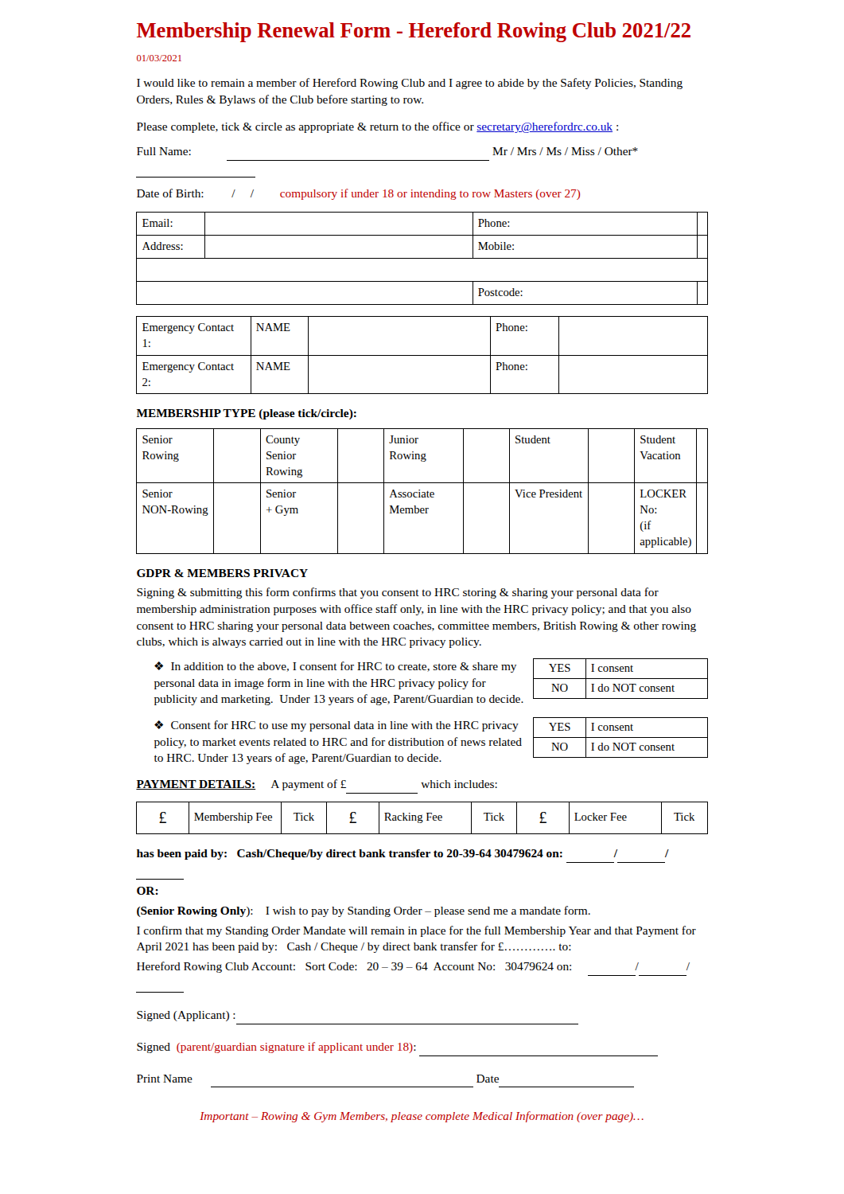Membership Renewal Form - Hereford Rowing Club 2021/22 01/03/2021
I would like to remain a member of Hereford Rowing Club and I agree to abide by the Safety Policies, Standing Orders, Rules & Bylaws of the Club before starting to row.
Please complete, tick & circle as appropriate & return to the office or secretary@herefordrc.co.uk :
Full Name: Mr / Mrs / Ms / Miss / Other*
Date of Birth: / / compulsory if under 18 or intending to row Masters (over 27)
| Email: | | Phone: | |
| Address: | | Mobile: | |
| | Postcode: | |
| Emergency Contact 1: | NAME | | Phone: | |
| Emergency Contact 2: | NAME | | Phone: | |
MEMBERSHIP TYPE (please tick/circle):
| Senior Rowing | | County Senior Rowing | | Junior Rowing | | Student | | Student Vacation | |
| Senior NON-Rowing | | Senior + Gym | | Associate Member | | Vice President | | LOCKER No: (if applicable) | |
GDPR & MEMBERS PRIVACY
Signing & submitting this form confirms that you consent to HRC storing & sharing your personal data for membership administration purposes with office staff only, in line with the HRC privacy policy; and that you also consent to HRC sharing your personal data between coaches, committee members, British Rowing & other rowing clubs, which is always carried out in line with the HRC privacy policy.
In addition to the above, I consent for HRC to create, store & share my personal data in image form in line with the HRC privacy policy for publicity and marketing. Under 13 years of age, Parent/Guardian to decide.
| YES | I consent |
| NO | I do NOT consent |
Consent for HRC to use my personal data in line with the HRC privacy policy, to market events related to HRC and for distribution of news related to HRC. Under 13 years of age, Parent/Guardian to decide.
| YES | I consent |
| NO | I do NOT consent |
PAYMENT DETAILS: A payment of £ which includes:
| £ | Membership Fee | Tick | £ | Racking Fee | Tick | £ | Locker Fee | Tick |
has been paid by: Cash/Cheque/by direct bank transfer to 20-39-64 30479624 on: / /
OR:
(Senior Rowing Only): I wish to pay by Standing Order – please send me a mandate form.
I confirm that my Standing Order Mandate will remain in place for the full Membership Year and that Payment for April 2021 has been paid by: Cash / Cheque / by direct bank transfer for £…………. to:
Hereford Rowing Club Account: Sort Code: 20 – 39 – 64 Account No: 30479624 on: / /
Signed (Applicant) :
Signed (parent/guardian signature if applicant under 18):
Print Name Date
Important – Rowing & Gym Members, please complete Medical Information (over page)…